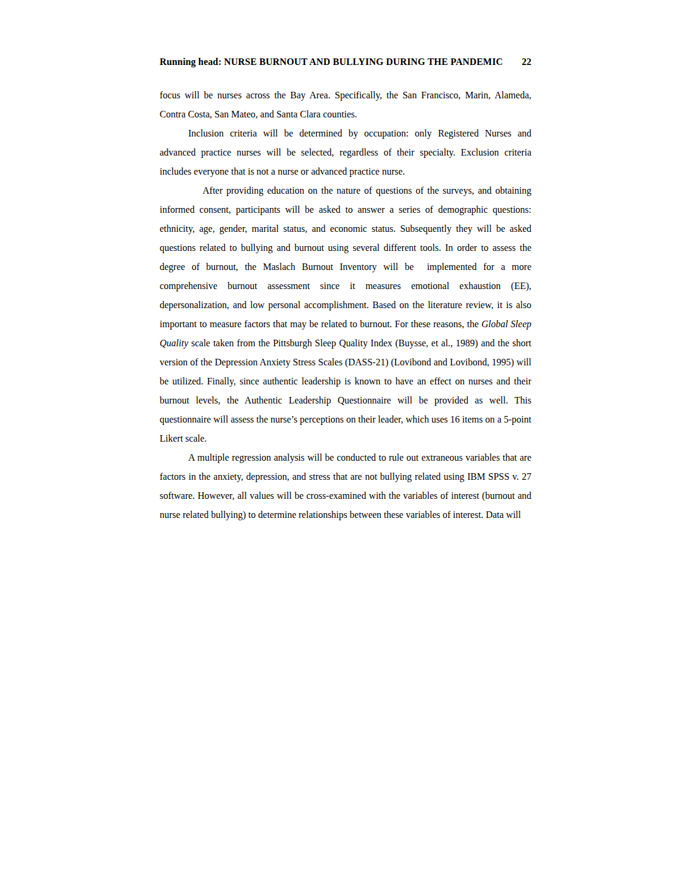Running head: NURSE BURNOUT AND BULLYING DURING THE PANDEMIC 22
focus will be nurses across the Bay Area. Specifically, the San Francisco, Marin, Alameda, Contra Costa, San Mateo, and Santa Clara counties.
Inclusion criteria will be determined by occupation: only Registered Nurses and advanced practice nurses will be selected, regardless of their specialty. Exclusion criteria includes everyone that is not a nurse or advanced practice nurse.
After providing education on the nature of questions of the surveys, and obtaining informed consent, participants will be asked to answer a series of demographic questions: ethnicity, age, gender, marital status, and economic status. Subsequently they will be asked questions related to bullying and burnout using several different tools. In order to assess the degree of burnout, the Maslach Burnout Inventory will be implemented for a more comprehensive burnout assessment since it measures emotional exhaustion (EE), depersonalization, and low personal accomplishment. Based on the literature review, it is also important to measure factors that may be related to burnout. For these reasons, the Global Sleep Quality scale taken from the Pittsburgh Sleep Quality Index (Buysse, et al., 1989) and the short version of the Depression Anxiety Stress Scales (DASS-21) (Lovibond and Lovibond, 1995) will be utilized. Finally, since authentic leadership is known to have an effect on nurses and their burnout levels, the Authentic Leadership Questionnaire will be provided as well. This questionnaire will assess the nurse’s perceptions on their leader, which uses 16 items on a 5-point Likert scale.
A multiple regression analysis will be conducted to rule out extraneous variables that are factors in the anxiety, depression, and stress that are not bullying related using IBM SPSS v. 27 software. However, all values will be cross-examined with the variables of interest (burnout and nurse related bullying) to determine relationships between these variables of interest. Data will